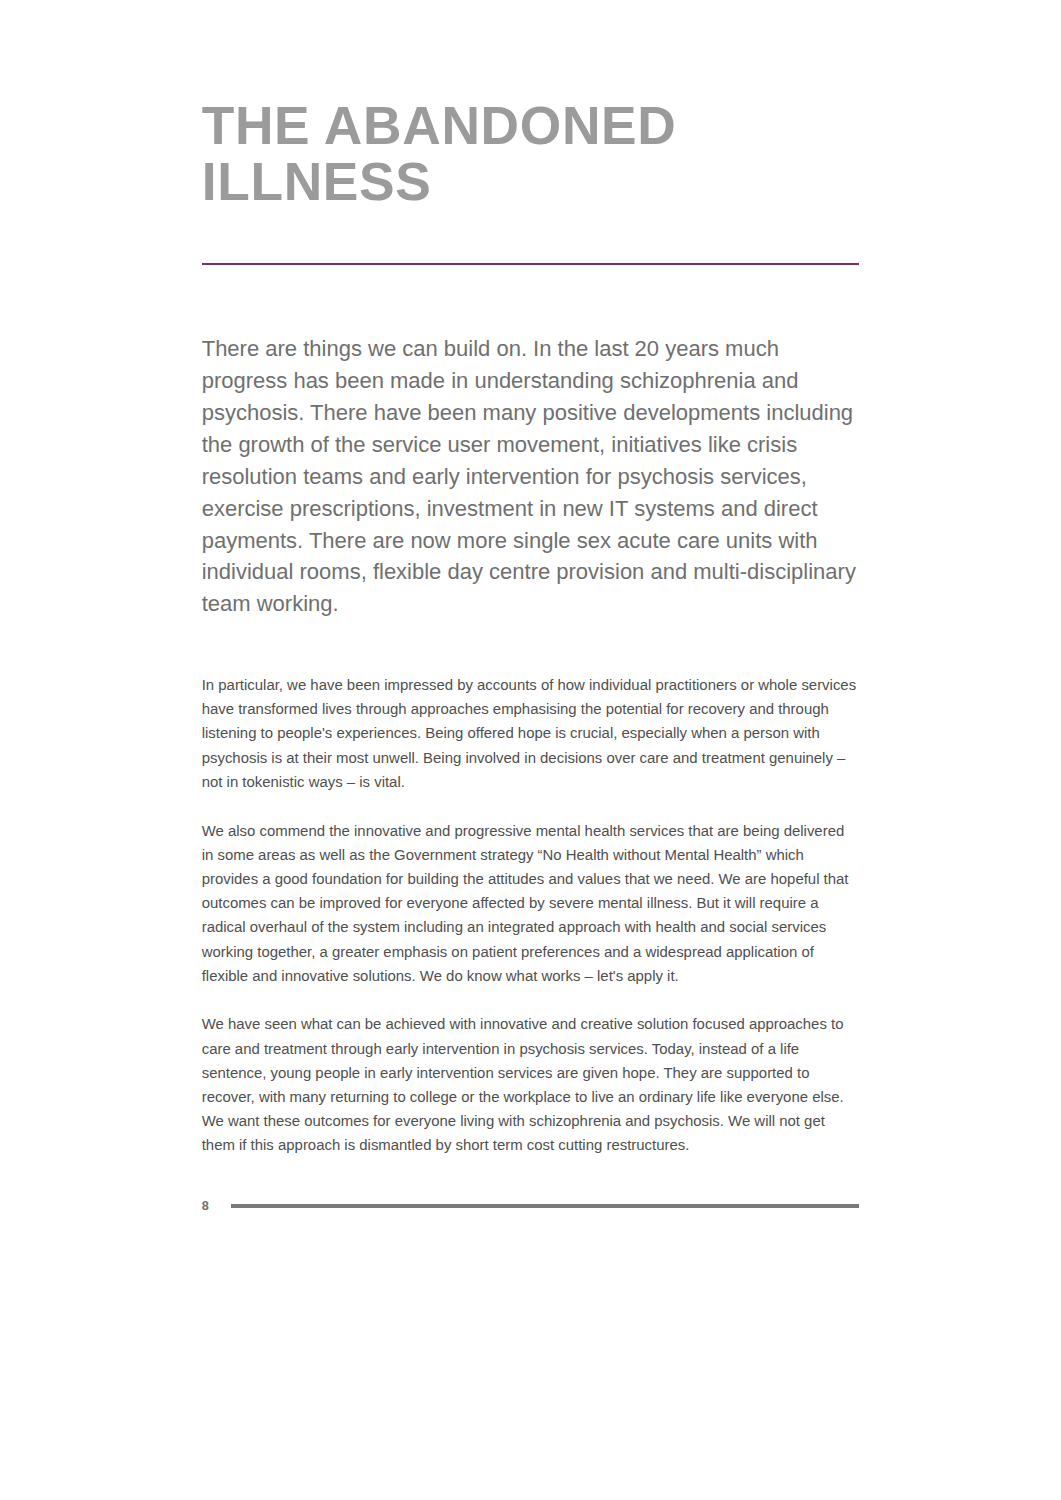The Abandoned Illness
There are things we can build on. In the last 20 years much progress has been made in understanding schizophrenia and psychosis. There have been many positive developments including the growth of the service user movement, initiatives like crisis resolution teams and early intervention for psychosis services, exercise prescriptions, investment in new IT systems and direct payments. There are now more single sex acute care units with individual rooms, flexible day centre provision and multi-disciplinary team working.
In particular, we have been impressed by accounts of how individual practitioners or whole services have transformed lives through approaches emphasising the potential for recovery and through listening to people's experiences. Being offered hope is crucial, especially when a person with psychosis is at their most unwell. Being involved in decisions over care and treatment genuinely – not in tokenistic ways – is vital.
We also commend the innovative and progressive mental health services that are being delivered in some areas as well as the Government strategy “No Health without Mental Health” which provides a good foundation for building the attitudes and values that we need. We are hopeful that outcomes can be improved for everyone affected by severe mental illness. But it will require a radical overhaul of the system including an integrated approach with health and social services working together, a greater emphasis on patient preferences and a widespread application of flexible and innovative solutions. We do know what works – let's apply it.
We have seen what can be achieved with innovative and creative solution focused approaches to care and treatment through early intervention in psychosis services. Today, instead of a life sentence, young people in early intervention services are given hope. They are supported to recover, with many returning to college or the workplace to live an ordinary life like everyone else. We want these outcomes for everyone living with schizophrenia and psychosis. We will not get them if this approach is dismantled by short term cost cutting restructures.
8